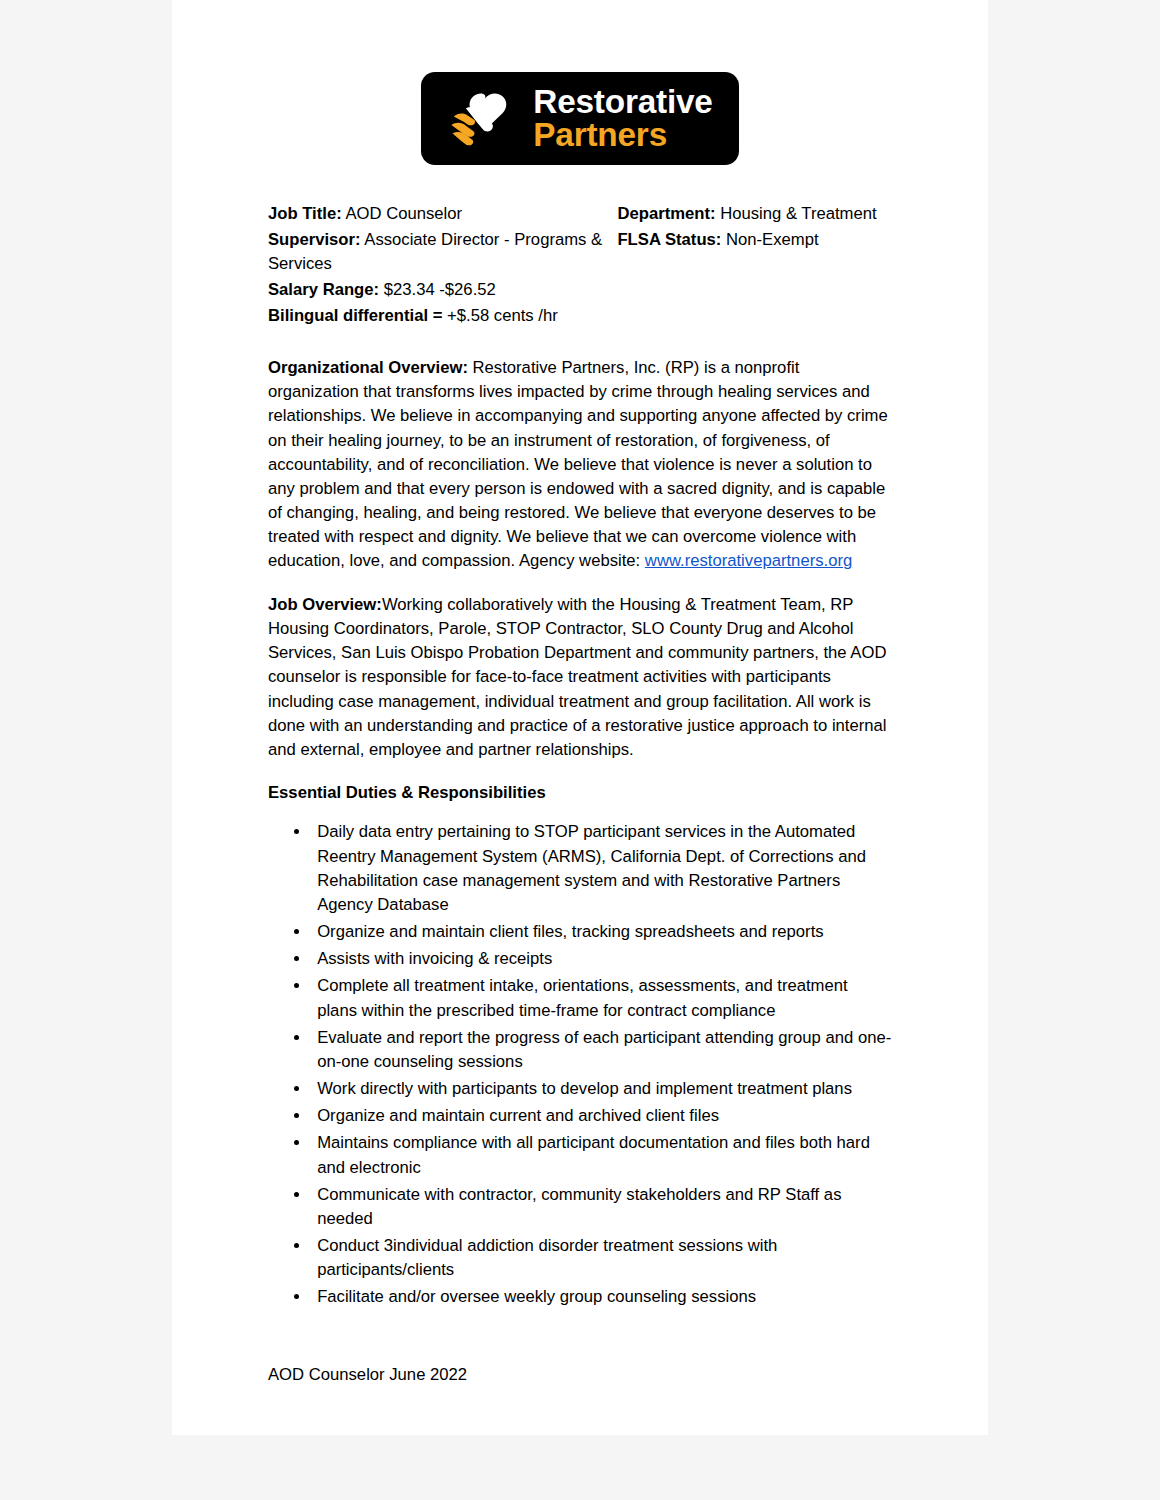Restorative Partners
| Job Title: AOD Counselor | Department: Housing & Treatment |
| Supervisor: Associate Director - Programs & Services | FLSA Status: Non-Exempt |
| Salary Range: $23.34 -$26.52 | |
| Bilingual differential = +$.58 cents /hr | |
Organizational Overview: Restorative Partners, Inc. (RP) is a nonprofit organization that transforms lives impacted by crime through healing services and relationships. We believe in accompanying and supporting anyone affected by crime on their healing journey, to be an instrument of restoration, of forgiveness, of accountability, and of reconciliation. We believe that violence is never a solution to any problem and that every person is endowed with a sacred dignity, and is capable of changing, healing, and being restored. We believe that everyone deserves to be treated with respect and dignity. We believe that we can overcome violence with education, love, and compassion. Agency website: www.restorativepartners.org
Job Overview: Working collaboratively with the Housing & Treatment Team, RP Housing Coordinators, Parole, STOP Contractor, SLO County Drug and Alcohol Services, San Luis Obispo Probation Department and community partners, the AOD counselor is responsible for face-to-face treatment activities with participants including case management, individual treatment and group facilitation. All work is done with an understanding and practice of a restorative justice approach to internal and external, employee and partner relationships.
Essential Duties & Responsibilities
Daily data entry pertaining to STOP participant services in the Automated Reentry Management System (ARMS), California Dept. of Corrections and Rehabilitation case management system and with Restorative Partners Agency Database
Organize and maintain client files, tracking spreadsheets and reports
Assists with invoicing & receipts
Complete all treatment intake, orientations, assessments, and treatment plans within the prescribed time-frame for contract compliance
Evaluate and report the progress of each participant attending group and one-on-one counseling sessions
Work directly with participants to develop and implement treatment plans
Organize and maintain current and archived client files
Maintains compliance with all participant documentation and files both hard and electronic
Communicate with contractor, community stakeholders and RP Staff as needed
Conduct 3individual addiction disorder treatment sessions with participants/clients
Facilitate and/or oversee weekly group counseling sessions
AOD Counselor June 2022